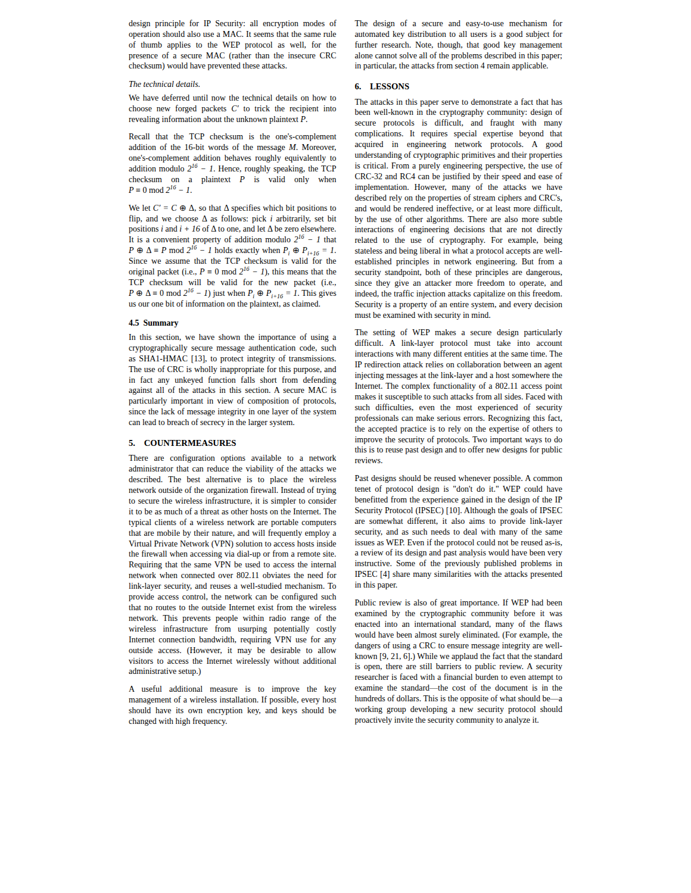design principle for IP Security: all encryption modes of operation should also use a MAC. It seems that the same rule of thumb applies to the WEP protocol as well, for the presence of a secure MAC (rather than the insecure CRC checksum) would have prevented these attacks.
The technical details.
We have deferred until now the technical details on how to choose new forged packets C′ to trick the recipient into revealing information about the unknown plaintext P.
Recall that the TCP checksum is the one's-complement addition of the 16-bit words of the message M. Moreover, one's-complement addition behaves roughly equivalently to addition modulo 216 − 1. Hence, roughly speaking, the TCP checksum on a plaintext P is valid only when P ≡ 0 mod 216 − 1.
We let C′ = C ⊕ Δ, so that Δ specifies which bit positions to flip, and we choose Δ as follows: pick i arbitrarily, set bit positions i and i + 16 of Δ to one, and let Δ be zero elsewhere. It is a convenient property of addition modulo 216 − 1 that P ⊕ Δ ≡ P mod 216 − 1 holds exactly when Pi ⊕ Pi+16 = 1. Since we assume that the TCP checksum is valid for the original packet (i.e., P ≡ 0 mod 216 − 1), this means that the TCP checksum will be valid for the new packet (i.e., P ⊕ Δ ≡ 0 mod 216 − 1) just when Pi ⊕ Pi+16 = 1. This gives us our one bit of information on the plaintext, as claimed.
4.5 Summary
In this section, we have shown the importance of using a cryptographically secure message authentication code, such as SHA1-HMAC [13], to protect integrity of transmissions. The use of CRC is wholly inappropriate for this purpose, and in fact any unkeyed function falls short from defending against all of the attacks in this section. A secure MAC is particularly important in view of composition of protocols, since the lack of message integrity in one layer of the system can lead to breach of secrecy in the larger system.
5. COUNTERMEASURES
There are configuration options available to a network administrator that can reduce the viability of the attacks we described. The best alternative is to place the wireless network outside of the organization firewall. Instead of trying to secure the wireless infrastructure, it is simpler to consider it to be as much of a threat as other hosts on the Internet. The typical clients of a wireless network are portable computers that are mobile by their nature, and will frequently employ a Virtual Private Network (VPN) solution to access hosts inside the firewall when accessing via dial-up or from a remote site. Requiring that the same VPN be used to access the internal network when connected over 802.11 obviates the need for link-layer security, and reuses a well-studied mechanism. To provide access control, the network can be configured such that no routes to the outside Internet exist from the wireless network. This prevents people within radio range of the wireless infrastructure from usurping potentially costly Internet connection bandwidth, requiring VPN use for any outside access. (However, it may be desirable to allow visitors to access the Internet wirelessly without additional administrative setup.)
A useful additional measure is to improve the key management of a wireless installation. If possible, every host should have its own encryption key, and keys should be changed with high frequency.
The design of a secure and easy-to-use mechanism for automated key distribution to all users is a good subject for further research. Note, though, that good key management alone cannot solve all of the problems described in this paper; in particular, the attacks from section 4 remain applicable.
6. LESSONS
The attacks in this paper serve to demonstrate a fact that has been well-known in the cryptography community: design of secure protocols is difficult, and fraught with many complications. It requires special expertise beyond that acquired in engineering network protocols. A good understanding of cryptographic primitives and their properties is critical. From a purely engineering perspective, the use of CRC-32 and RC4 can be justified by their speed and ease of implementation. However, many of the attacks we have described rely on the properties of stream ciphers and CRC's, and would be rendered ineffective, or at least more difficult, by the use of other algorithms. There are also more subtle interactions of engineering decisions that are not directly related to the use of cryptography. For example, being stateless and being liberal in what a protocol accepts are well-established principles in network engineering. But from a security standpoint, both of these principles are dangerous, since they give an attacker more freedom to operate, and indeed, the traffic injection attacks capitalize on this freedom. Security is a property of an entire system, and every decision must be examined with security in mind.
The setting of WEP makes a secure design particularly difficult. A link-layer protocol must take into account interactions with many different entities at the same time. The IP redirection attack relies on collaboration between an agent injecting messages at the link-layer and a host somewhere the Internet. The complex functionality of a 802.11 access point makes it susceptible to such attacks from all sides. Faced with such difficulties, even the most experienced of security professionals can make serious errors. Recognizing this fact, the accepted practice is to rely on the expertise of others to improve the security of protocols. Two important ways to do this is to reuse past design and to offer new designs for public reviews.
Past designs should be reused whenever possible. A common tenet of protocol design is "don't do it." WEP could have benefitted from the experience gained in the design of the IP Security Protocol (IPSEC) [10]. Although the goals of IPSEC are somewhat different, it also aims to provide link-layer security, and as such needs to deal with many of the same issues as WEP. Even if the protocol could not be reused as-is, a review of its design and past analysis would have been very instructive. Some of the previously published problems in IPSEC [4] share many similarities with the attacks presented in this paper.
Public review is also of great importance. If WEP had been examined by the cryptographic community before it was enacted into an international standard, many of the flaws would have been almost surely eliminated. (For example, the dangers of using a CRC to ensure message integrity are well-known [9, 21, 6].) While we applaud the fact that the standard is open, there are still barriers to public review. A security researcher is faced with a financial burden to even attempt to examine the standard—the cost of the document is in the hundreds of dollars. This is the opposite of what should be—a working group developing a new security protocol should proactively invite the security community to analyze it.